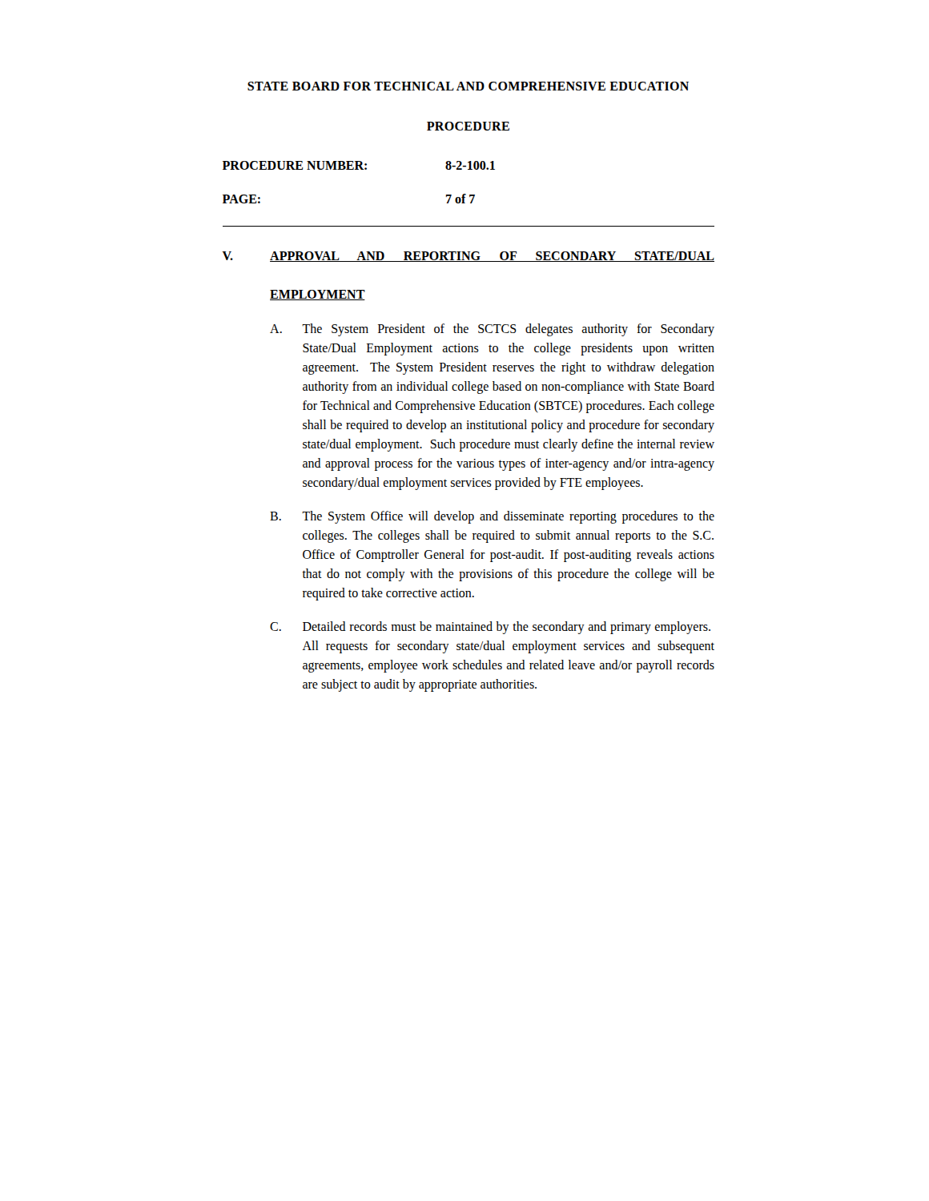STATE BOARD FOR TECHNICAL AND COMPREHENSIVE EDUCATION
PROCEDURE
| PROCEDURE NUMBER: | 8-2-100.1 |
| PAGE: | 7 of 7 |
V.
APPROVAL AND REPORTING OF SECONDARY STATE/DUAL EMPLOYMENT
A. The System President of the SCTCS delegates authority for Secondary State/Dual Employment actions to the college presidents upon written agreement. The System President reserves the right to withdraw delegation authority from an individual college based on non-compliance with State Board for Technical and Comprehensive Education (SBTCE) procedures. Each college shall be required to develop an institutional policy and procedure for secondary state/dual employment. Such procedure must clearly define the internal review and approval process for the various types of inter-agency and/or intra-agency secondary/dual employment services provided by FTE employees.
B. The System Office will develop and disseminate reporting procedures to the colleges. The colleges shall be required to submit annual reports to the S.C. Office of Comptroller General for post-audit. If post-auditing reveals actions that do not comply with the provisions of this procedure the college will be required to take corrective action.
C. Detailed records must be maintained by the secondary and primary employers. All requests for secondary state/dual employment services and subsequent agreements, employee work schedules and related leave and/or payroll records are subject to audit by appropriate authorities.